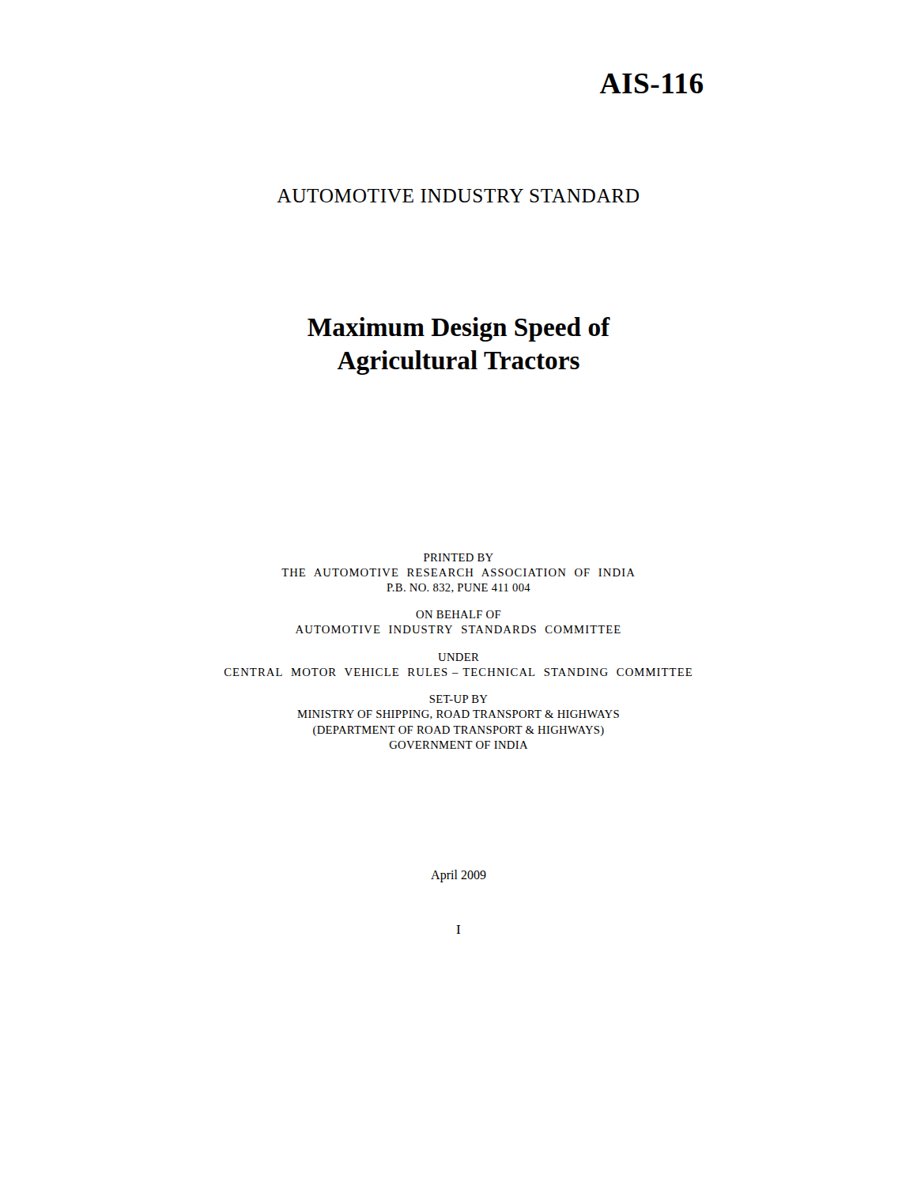AIS-116
AUTOMOTIVE INDUSTRY STANDARD
Maximum Design Speed of
Agricultural Tractors
PRINTED BY
THE AUTOMOTIVE RESEARCH ASSOCIATION OF INDIA
P.B. NO. 832, PUNE 411 004
ON BEHALF OF
AUTOMOTIVE INDUSTRY STANDARDS COMMITTEE
UNDER
CENTRAL MOTOR VEHICLE RULES – TECHNICAL STANDING COMMITTEE
SET-UP BY
MINISTRY OF SHIPPING, ROAD TRANSPORT & HIGHWAYS
(DEPARTMENT OF ROAD TRANSPORT & HIGHWAYS)
GOVERNMENT OF INDIA
April 2009
I